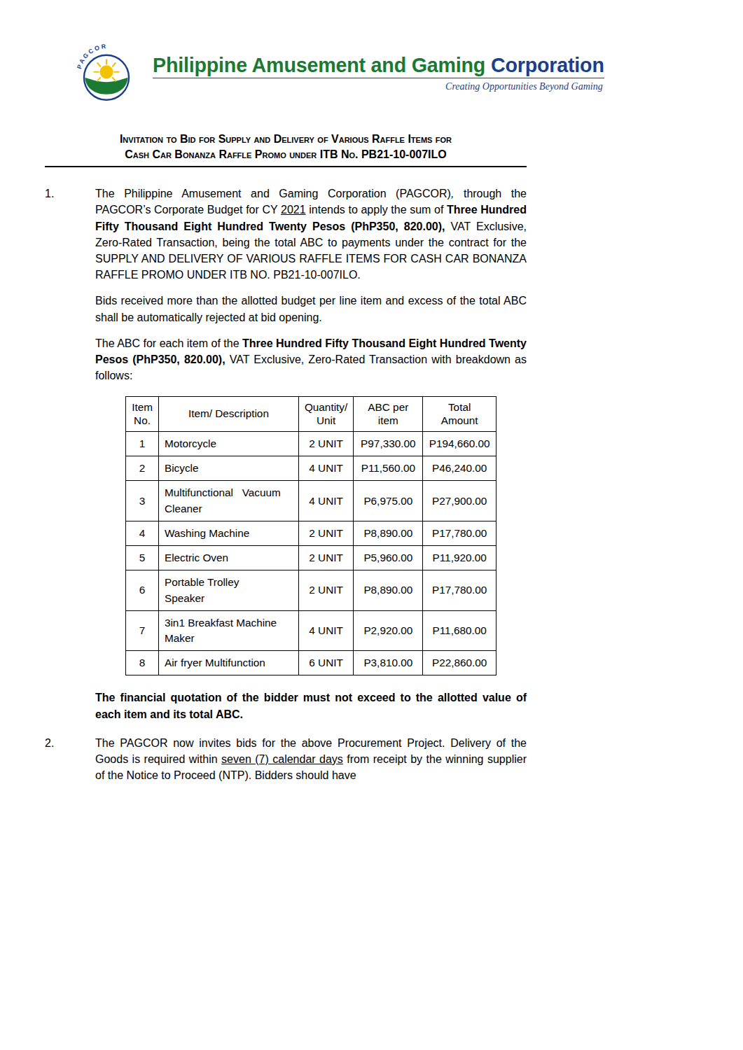P A G C O R
Philippine Amusement and Gaming Corporation
Creating Opportunities Beyond Gaming
Invitation to Bid for Supply and Delivery of Various Raffle Items for
Cash Car Bonanza Raffle Promo under ITB No. PB21-10-007ILO
The Philippine Amusement and Gaming Corporation (PAGCOR), through the PAGCOR’s Corporate Budget for CY 2021 intends to apply the sum of Three Hundred Fifty Thousand Eight Hundred Twenty Pesos (PhP350, 820.00), VAT Exclusive, Zero-Rated Transaction, being the total ABC to payments under the contract for the SUPPLY AND DELIVERY OF VARIOUS RAFFLE ITEMS FOR CASH CAR BONANZA RAFFLE PROMO UNDER ITB NO. PB21-10-007ILO.
Bids received more than the allotted budget per line item and excess of the total ABC shall be automatically rejected at bid opening.
The ABC for each item of the Three Hundred Fifty Thousand Eight Hundred Twenty Pesos (PhP350, 820.00), VAT Exclusive, Zero-Rated Transaction with breakdown as follows:
| Item No. | Item/ Description | Quantity/ Unit | ABC per item | Total Amount |
| --- | --- | --- | --- | --- |
| 1 | Motorcycle | 2 UNIT | P97,330.00 | P194,660.00 |
| 2 | Bicycle | 4 UNIT | P11,560.00 | P46,240.00 |
| 3 | Multifunctional Vacuum Cleaner | 4 UNIT | P6,975.00 | P27,900.00 |
| 4 | Washing Machine | 2 UNIT | P8,890.00 | P17,780.00 |
| 5 | Electric Oven | 2 UNIT | P5,960.00 | P11,920.00 |
| 6 | Portable Trolley Speaker | 2 UNIT | P8,890.00 | P17,780.00 |
| 7 | 3in1 Breakfast Machine Maker | 4 UNIT | P2,920.00 | P11,680.00 |
| 8 | Air fryer Multifunction | 6 UNIT | P3,810.00 | P22,860.00 |
The financial quotation of the bidder must not exceed to the allotted value of each item and its total ABC.
The PAGCOR now invites bids for the above Procurement Project. Delivery of the Goods is required within seven (7) calendar days from receipt by the winning supplier of the Notice to Proceed (NTP). Bidders should have